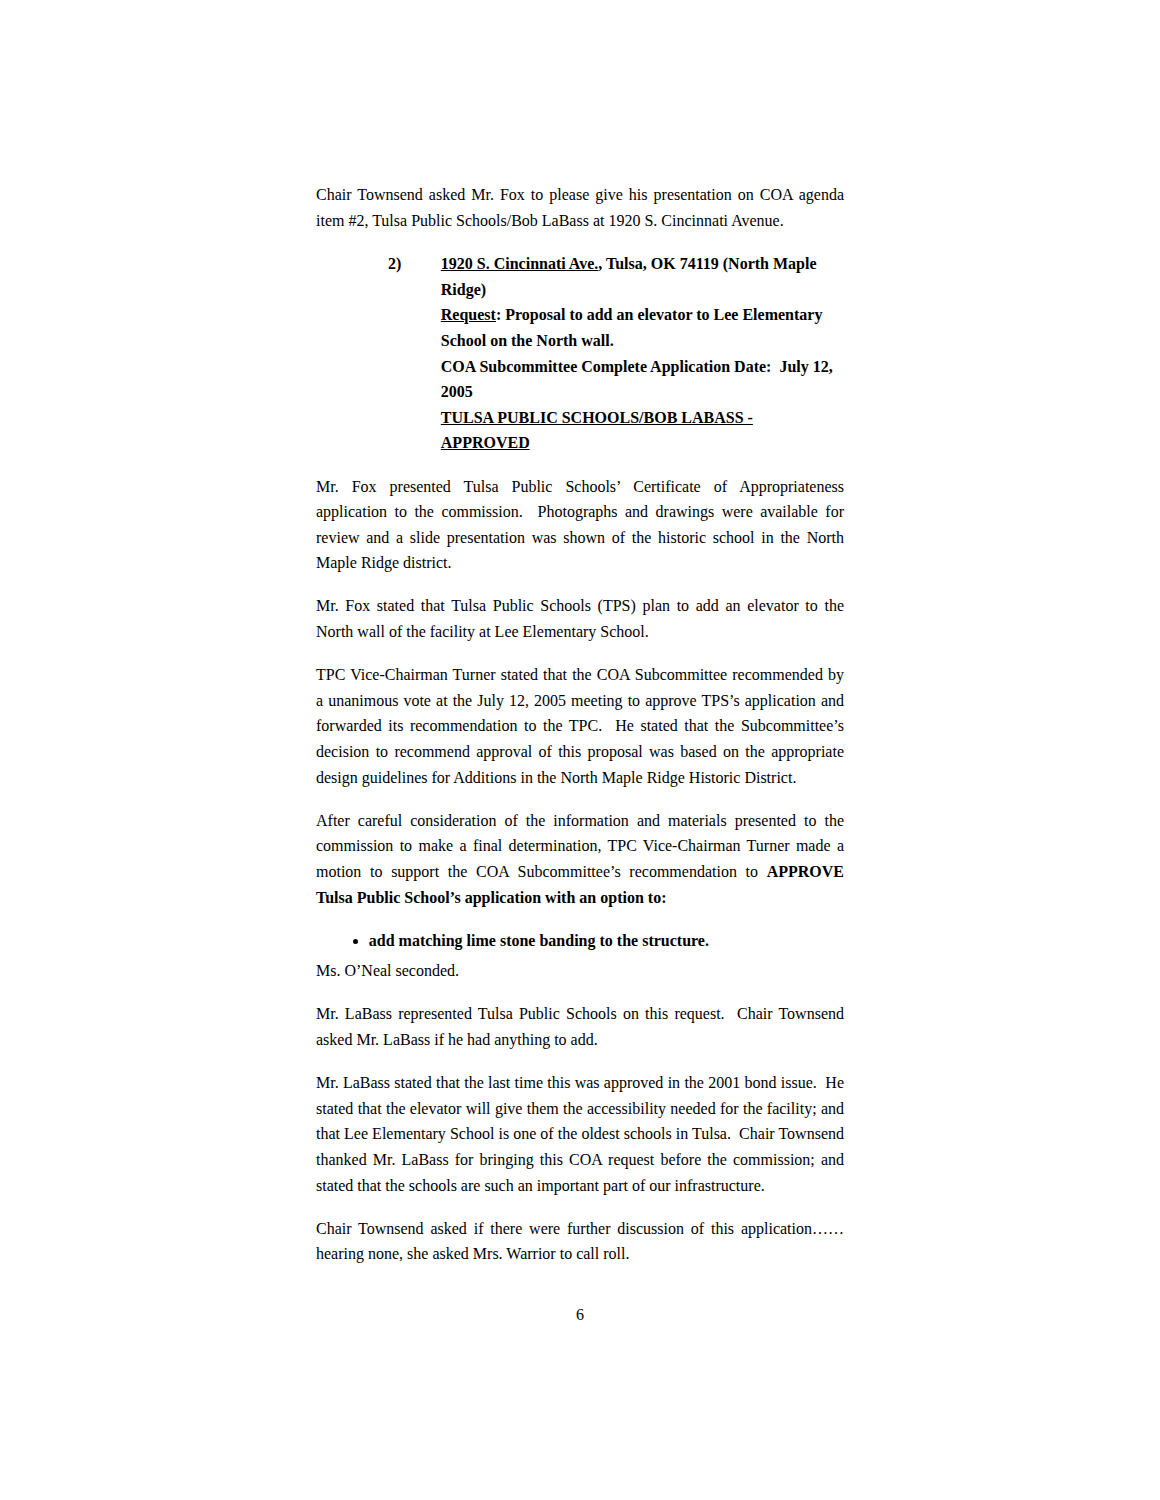Chair Townsend asked Mr. Fox to please give his presentation on COA agenda item #2, Tulsa Public Schools/Bob LaBass at 1920 S. Cincinnati Avenue.
| 2) | 1920 S. Cincinnati Ave. , Tulsa, OK 74119 (North Maple Ridge) Request : Proposal to add an elevator to Lee Elementary School on the North wall. COA Subcommittee Complete Application Date: July 12, 2005 TULSA PUBLIC SCHOOLS/BOB LABASS - APPROVED |
Mr. Fox presented Tulsa Public Schools’ Certificate of Appropriateness application to the commission. Photographs and drawings were available for review and a slide presentation was shown of the historic school in the North Maple Ridge district.
Mr. Fox stated that Tulsa Public Schools (TPS) plan to add an elevator to the North wall of the facility at Lee Elementary School.
TPC Vice-Chairman Turner stated that the COA Subcommittee recommended by a unanimous vote at the July 12, 2005 meeting to approve TPS’s application and forwarded its recommendation to the TPC. He stated that the Subcommittee’s decision to recommend approval of this proposal was based on the appropriate design guidelines for Additions in the North Maple Ridge Historic District.
After careful consideration of the information and materials presented to the commission to make a final determination, TPC Vice-Chairman Turner made a motion to support the COA Subcommittee’s recommendation to APPROVE Tulsa Public School’s application with an option to:
add matching lime stone banding to the structure.
Ms. O’Neal seconded.
Mr. LaBass represented Tulsa Public Schools on this request. Chair Townsend asked Mr. LaBass if he had anything to add.
Mr. LaBass stated that the last time this was approved in the 2001 bond issue. He stated that the elevator will give them the accessibility needed for the facility; and that Lee Elementary School is one of the oldest schools in Tulsa. Chair Townsend thanked Mr. LaBass for bringing this COA request before the commission; and stated that the schools are such an important part of our infrastructure.
Chair Townsend asked if there were further discussion of this application……hearing none, she asked Mrs. Warrior to call roll.
6